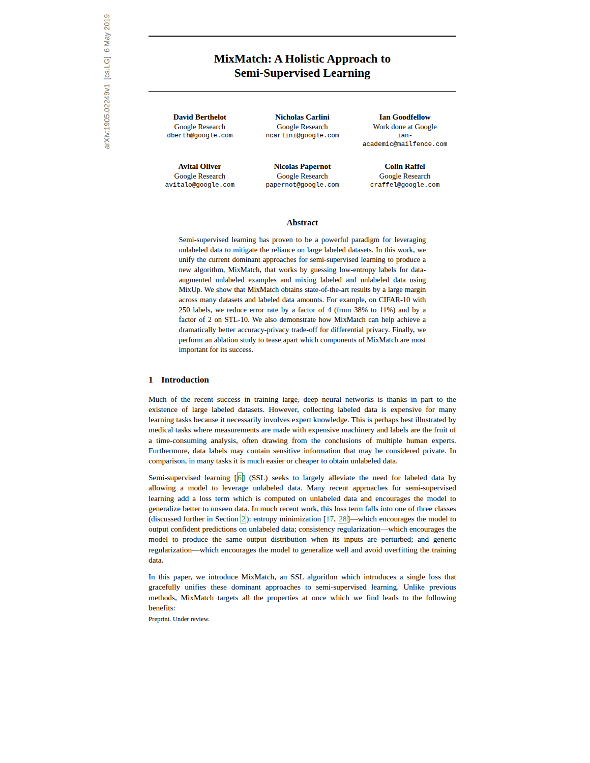arXiv:1905.02249v1 [cs.LG] 6 May 2019
MixMatch: A Holistic Approach to
Semi-Supervised Learning
| David Berthelot Google Research dberth@google.com | Nicholas Carlini Google Research ncarlini@google.com | Ian Goodfellow Work done at Google ian-academic@mailfence.com |
| Avital Oliver Google Research avitalo@google.com | Nicolas Papernot Google Research papernot@google.com | Colin Raffel Google Research craffel@google.com |
Abstract
Semi-supervised learning has proven to be a powerful paradigm for leveraging unlabeled data to mitigate the reliance on large labeled datasets. In this work, we unify the current dominant approaches for semi-supervised learning to produce a new algorithm, MixMatch, that works by guessing low-entropy labels for data-augmented unlabeled examples and mixing labeled and unlabeled data using MixUp. We show that MixMatch obtains state-of-the-art results by a large margin across many datasets and labeled data amounts. For example, on CIFAR-10 with 250 labels, we reduce error rate by a factor of 4 (from 38% to 11%) and by a factor of 2 on STL-10. We also demonstrate how MixMatch can help achieve a dramatically better accuracy-privacy trade-off for differential privacy. Finally, we perform an ablation study to tease apart which components of MixMatch are most important for its success.
1 Introduction
Much of the recent success in training large, deep neural networks is thanks in part to the existence of large labeled datasets. However, collecting labeled data is expensive for many learning tasks because it necessarily involves expert knowledge. This is perhaps best illustrated by medical tasks where measurements are made with expensive machinery and labels are the fruit of a time-consuming analysis, often drawing from the conclusions of multiple human experts. Furthermore, data labels may contain sensitive information that may be considered private. In comparison, in many tasks it is much easier or cheaper to obtain unlabeled data.
Semi-supervised learning [6] (SSL) seeks to largely alleviate the need for labeled data by allowing a model to leverage unlabeled data. Many recent approaches for semi-supervised learning add a loss term which is computed on unlabeled data and encourages the model to generalize better to unseen data. In much recent work, this loss term falls into one of three classes (discussed further in Section 2): entropy minimization [17, 28]—which encourages the model to output confident predictions on unlabeled data; consistency regularization—which encourages the model to produce the same output distribution when its inputs are perturbed; and generic regularization—which encourages the model to generalize well and avoid overfitting the training data.
In this paper, we introduce MixMatch, an SSL algorithm which introduces a single loss that gracefully unifies these dominant approaches to semi-supervised learning. Unlike previous methods, MixMatch targets all the properties at once which we find leads to the following benefits:
Preprint. Under review.